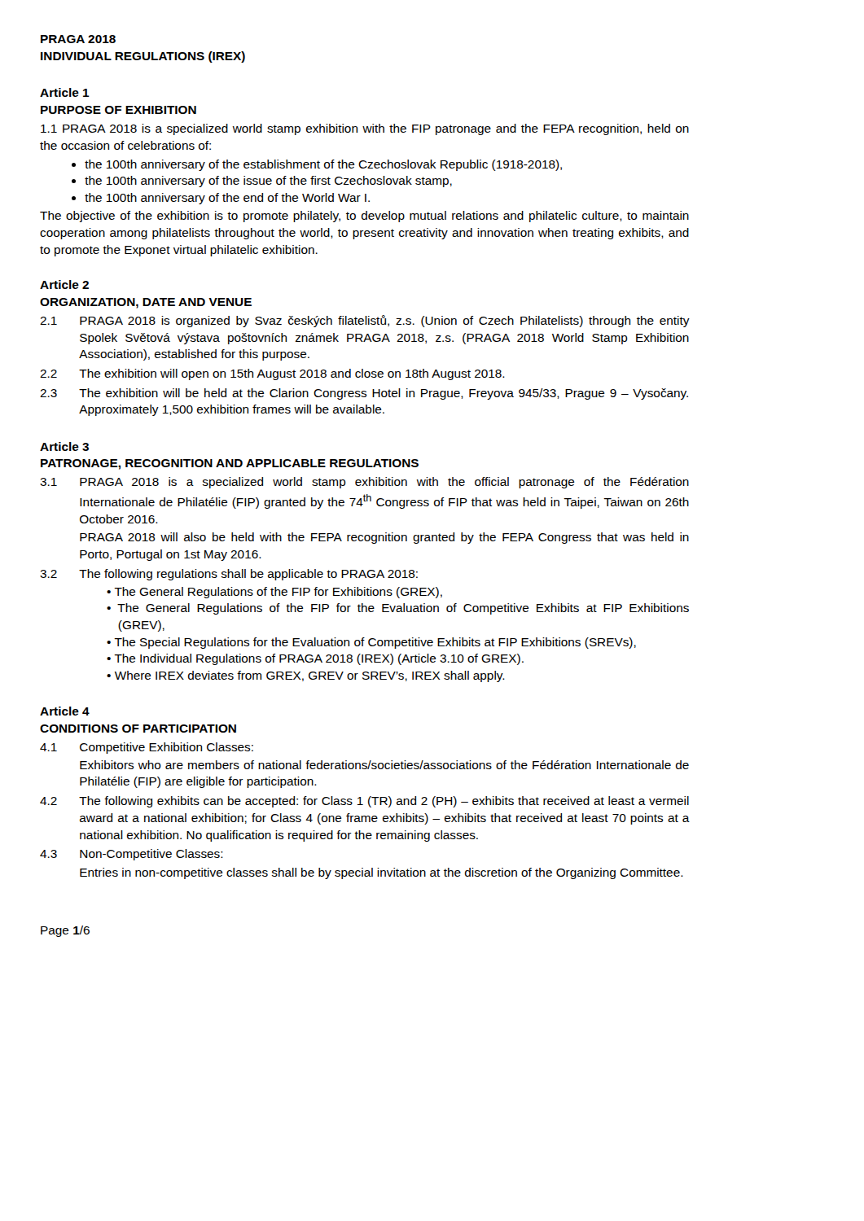PRAGA 2018
INDIVIDUAL REGULATIONS (IREX)
Article 1
PURPOSE OF EXHIBITION
1.1 PRAGA 2018 is a specialized world stamp exhibition with the FIP patronage and the FEPA recognition, held on the occasion of celebrations of:
the 100th anniversary of the establishment of the Czechoslovak Republic (1918-2018),
the 100th anniversary of the issue of the first Czechoslovak stamp,
the 100th anniversary of the end of the World War I.
The objective of the exhibition is to promote philately, to develop mutual relations and philatelic culture, to maintain cooperation among philatelists throughout the world, to present creativity and innovation when treating exhibits, and to promote the Exponet virtual philatelic exhibition.
Article 2
ORGANIZATION, DATE AND VENUE
2.1
PRAGA 2018 is organized by Svaz českých filatelistů, z.s. (Union of Czech Philatelists) through the entity Spolek Světová výstava poštovních známek PRAGA 2018, z.s. (PRAGA 2018 World Stamp Exhibition Association), established for this purpose.
2.2
The exhibition will open on 15th August 2018 and close on 18th August 2018.
2.3
The exhibition will be held at the Clarion Congress Hotel in Prague, Freyova 945/33, Prague 9 – Vysočany. Approximately 1,500 exhibition frames will be available.
Article 3
PATRONAGE, RECOGNITION AND APPLICABLE REGULATIONS
3.1
PRAGA 2018 is a specialized world stamp exhibition with the official patronage of the Fédération Internationale de Philatélie (FIP) granted by the 74th Congress of FIP that was held in Taipei, Taiwan on 26th October 2016.
PRAGA 2018 will also be held with the FEPA recognition granted by the FEPA Congress that was held in Porto, Portugal on 1st May 2016.
3.2
The following regulations shall be applicable to PRAGA 2018:
• The General Regulations of the FIP for Exhibitions (GREX),
• The General Regulations of the FIP for the Evaluation of Competitive Exhibits at FIP Exhibitions (GREV),
• The Special Regulations for the Evaluation of Competitive Exhibits at FIP Exhibitions (SREVs),
• The Individual Regulations of PRAGA 2018 (IREX) (Article 3.10 of GREX).
• Where IREX deviates from GREX, GREV or SREV’s, IREX shall apply.
Article 4
CONDITIONS OF PARTICIPATION
4.1
Competitive Exhibition Classes:
Exhibitors who are members of national federations/societies/associations of the Fédération Internationale de Philatélie (FIP) are eligible for participation.
4.2
The following exhibits can be accepted: for Class 1 (TR) and 2 (PH) – exhibits that received at least a vermeil award at a national exhibition; for Class 4 (one frame exhibits) – exhibits that received at least 70 points at a national exhibition. No qualification is required for the remaining classes.
4.3
Non-Competitive Classes:
Entries in non-competitive classes shall be by special invitation at the discretion of the Organizing Committee.
Page 1/6